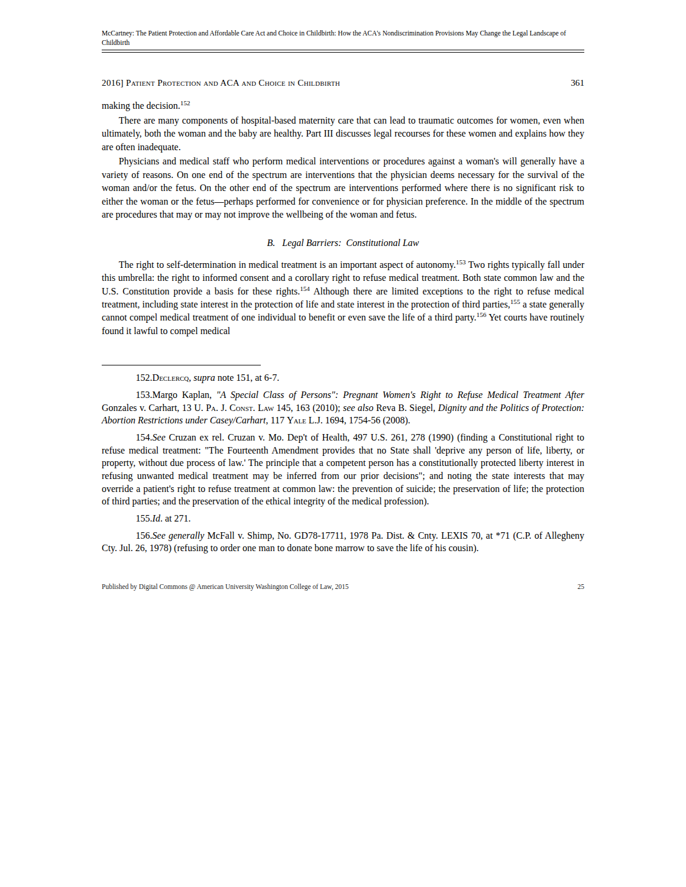McCartney: The Patient Protection and Affordable Care Act and Choice in Childbirth: How the ACA's Nondiscrimination Provisions May Change the Legal Landscape of Childbirth
2016] Patient Protection and ACA and Choice in Childbirth 361
making the decision.152
There are many components of hospital-based maternity care that can lead to traumatic outcomes for women, even when ultimately, both the woman and the baby are healthy. Part III discusses legal recourses for these women and explains how they are often inadequate.
Physicians and medical staff who perform medical interventions or procedures against a woman's will generally have a variety of reasons. On one end of the spectrum are interventions that the physician deems necessary for the survival of the woman and/or the fetus. On the other end of the spectrum are interventions performed where there is no significant risk to either the woman or the fetus—perhaps performed for convenience or for physician preference. In the middle of the spectrum are procedures that may or may not improve the wellbeing of the woman and fetus.
B. Legal Barriers: Constitutional Law
The right to self-determination in medical treatment is an important aspect of autonomy.153 Two rights typically fall under this umbrella: the right to informed consent and a corollary right to refuse medical treatment. Both state common law and the U.S. Constitution provide a basis for these rights.154 Although there are limited exceptions to the right to refuse medical treatment, including state interest in the protection of life and state interest in the protection of third parties,155 a state generally cannot compel medical treatment of one individual to benefit or even save the life of a third party.156 Yet courts have routinely found it lawful to compel medical
152. Declercq, supra note 151, at 6-7.
153. Margo Kaplan, "A Special Class of Persons": Pregnant Women's Right to Refuse Medical Treatment After Gonzales v. Carhart, 13 U. Pa. J. Const. Law 145, 163 (2010); see also Reva B. Siegel, Dignity and the Politics of Protection: Abortion Restrictions under Casey/Carhart, 117 Yale L.J. 1694, 1754-56 (2008).
154. See Cruzan ex rel. Cruzan v. Mo. Dep't of Health, 497 U.S. 261, 278 (1990) (finding a Constitutional right to refuse medical treatment: "The Fourteenth Amendment provides that no State shall 'deprive any person of life, liberty, or property, without due process of law.' The principle that a competent person has a constitutionally protected liberty interest in refusing unwanted medical treatment may be inferred from our prior decisions"; and noting the state interests that may override a patient's right to refuse treatment at common law: the prevention of suicide; the preservation of life; the protection of third parties; and the preservation of the ethical integrity of the medical profession).
155. Id. at 271.
156. See generally McFall v. Shimp, No. GD78-17711, 1978 Pa. Dist. & Cnty. LEXIS 70, at *71 (C.P. of Allegheny Cty. Jul. 26, 1978) (refusing to order one man to donate bone marrow to save the life of his cousin).
Published by Digital Commons @ American University Washington College of Law, 2015 25